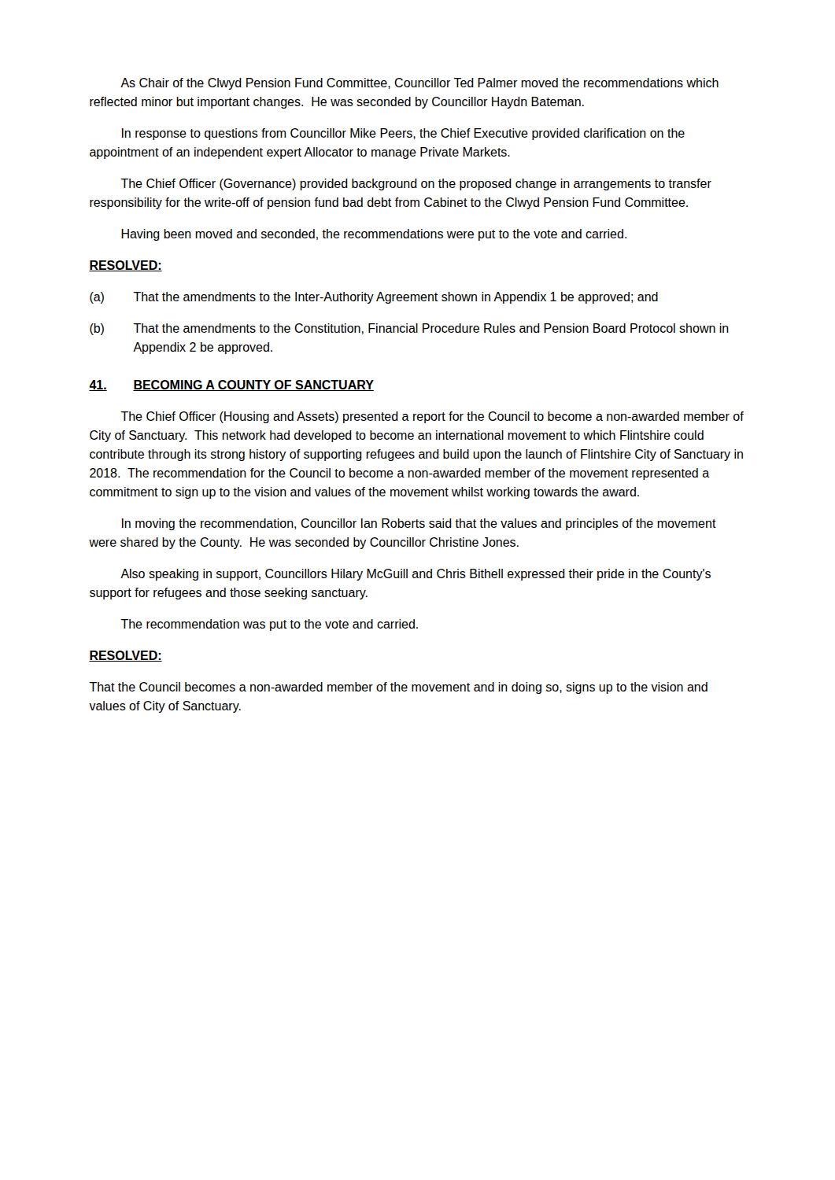As Chair of the Clwyd Pension Fund Committee, Councillor Ted Palmer moved the recommendations which reflected minor but important changes. He was seconded by Councillor Haydn Bateman.
In response to questions from Councillor Mike Peers, the Chief Executive provided clarification on the appointment of an independent expert Allocator to manage Private Markets.
The Chief Officer (Governance) provided background on the proposed change in arrangements to transfer responsibility for the write-off of pension fund bad debt from Cabinet to the Clwyd Pension Fund Committee.
Having been moved and seconded, the recommendations were put to the vote and carried.
RESOLVED:
(a) That the amendments to the Inter-Authority Agreement shown in Appendix 1 be approved; and
(b) That the amendments to the Constitution, Financial Procedure Rules and Pension Board Protocol shown in Appendix 2 be approved.
41. BECOMING A COUNTY OF SANCTUARY
The Chief Officer (Housing and Assets) presented a report for the Council to become a non-awarded member of City of Sanctuary. This network had developed to become an international movement to which Flintshire could contribute through its strong history of supporting refugees and build upon the launch of Flintshire City of Sanctuary in 2018. The recommendation for the Council to become a non-awarded member of the movement represented a commitment to sign up to the vision and values of the movement whilst working towards the award.
In moving the recommendation, Councillor Ian Roberts said that the values and principles of the movement were shared by the County. He was seconded by Councillor Christine Jones.
Also speaking in support, Councillors Hilary McGuill and Chris Bithell expressed their pride in the County's support for refugees and those seeking sanctuary.
The recommendation was put to the vote and carried.
RESOLVED:
That the Council becomes a non-awarded member of the movement and in doing so, signs up to the vision and values of City of Sanctuary.